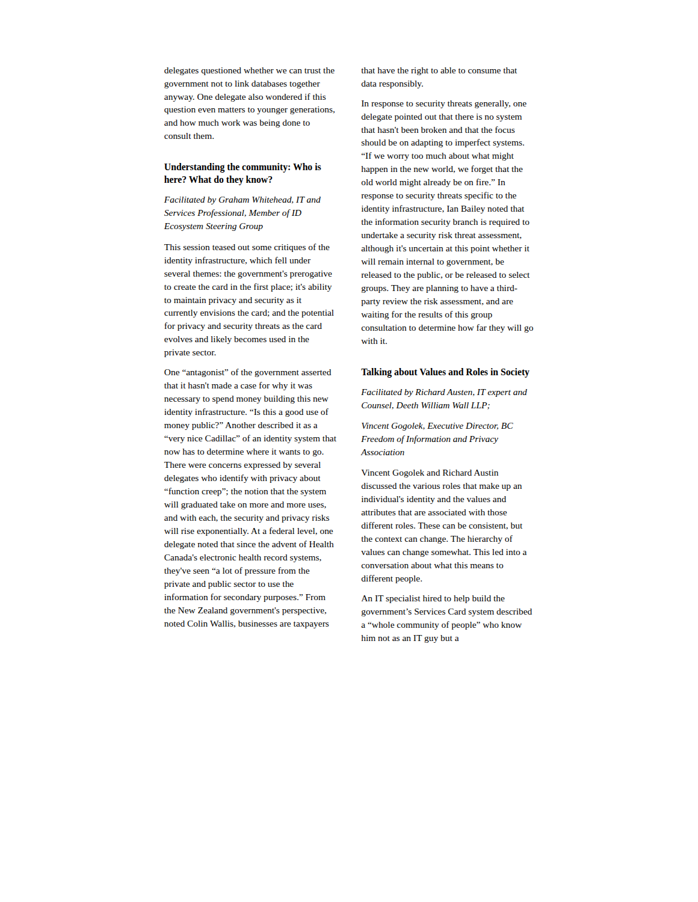delegates questioned whether we can trust the government not to link databases together anyway. One delegate also wondered if this question even matters to younger generations, and how much work was being done to consult them.
Understanding the community: Who is here? What do they know?
Facilitated by Graham Whitehead, IT and Services Professional, Member of ID Ecosystem Steering Group
This session teased out some critiques of the identity infrastructure, which fell under several themes: the government's prerogative to create the card in the first place; it's ability to maintain privacy and security as it currently envisions the card; and the potential for privacy and security threats as the card evolves and likely becomes used in the private sector.
One “antagonist” of the government asserted that it hasn't made a case for why it was necessary to spend money building this new identity infrastructure. “Is this a good use of money public?” Another described it as a “very nice Cadillac” of an identity system that now has to determine where it wants to go. There were concerns expressed by several delegates who identify with privacy about “function creep”; the notion that the system will graduated take on more and more uses, and with each, the security and privacy risks will rise exponentially. At a federal level, one delegate noted that since the advent of Health Canada's electronic health record systems, they've seen “a lot of pressure from the private and public sector to use the information for secondary purposes.” From the New Zealand government's perspective, noted Colin Wallis, businesses are taxpayers that have the right to able to consume that data responsibly.
In response to security threats generally, one delegate pointed out that there is no system that hasn't been broken and that the focus should be on adapting to imperfect systems. “If we worry too much about what might happen in the new world, we forget that the old world might already be on fire.” In response to security threats specific to the identity infrastructure, Ian Bailey noted that the information security branch is required to undertake a security risk threat assessment, although it's uncertain at this point whether it will remain internal to government, be released to the public, or be released to select groups. They are planning to have a third-party review the risk assessment, and are waiting for the results of this group consultation to determine how far they will go with it.
Talking about Values and Roles in Society
Facilitated by Richard Austen, IT expert and Counsel, Deeth William Wall LLP;
Vincent Gogolek, Executive Director, BC Freedom of Information and Privacy Association
Vincent Gogolek and Richard Austin discussed the various roles that make up an individual's identity and the values and attributes that are associated with those different roles. These can be consistent, but the context can change. The hierarchy of values can change somewhat. This led into a conversation about what this means to different people.
An IT specialist hired to help build the government’s Services Card system described a “whole community of people” who know him not as an IT guy but a